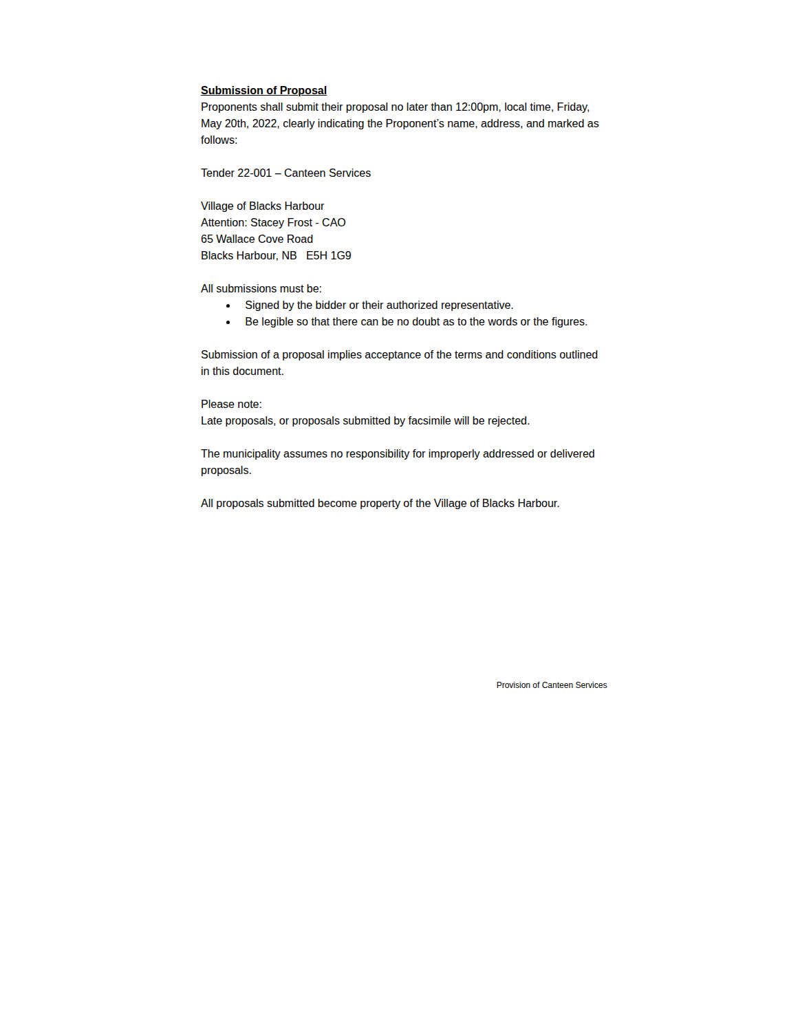Submission of Proposal
Proponents shall submit their proposal no later than 12:00pm, local time, Friday, May 20th, 2022, clearly indicating the Proponent’s name, address, and marked as follows:
Tender 22-001 – Canteen Services
Village of Blacks Harbour
Attention: Stacey Frost - CAO
65 Wallace Cove Road
Blacks Harbour, NB E5H 1G9
All submissions must be:
Signed by the bidder or their authorized representative.
Be legible so that there can be no doubt as to the words or the figures.
Submission of a proposal implies acceptance of the terms and conditions outlined in this document.
Please note:
Late proposals, or proposals submitted by facsimile will be rejected.
The municipality assumes no responsibility for improperly addressed or delivered proposals.
All proposals submitted become property of the Village of Blacks Harbour.
Provision of Canteen Services